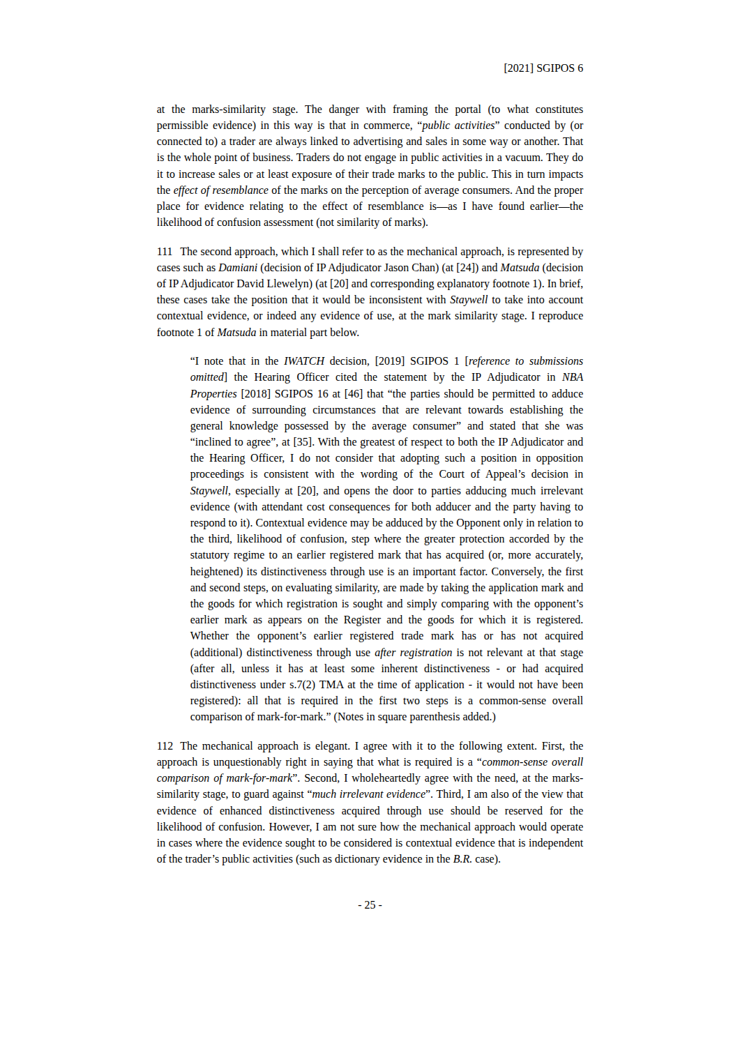[2021] SGIPOS 6
at the marks-similarity stage. The danger with framing the portal (to what constitutes permissible evidence) in this way is that in commerce, “public activities” conducted by (or connected to) a trader are always linked to advertising and sales in some way or another. That is the whole point of business. Traders do not engage in public activities in a vacuum. They do it to increase sales or at least exposure of their trade marks to the public. This in turn impacts the effect of resemblance of the marks on the perception of average consumers. And the proper place for evidence relating to the effect of resemblance is—as I have found earlier—the likelihood of confusion assessment (not similarity of marks).
111 The second approach, which I shall refer to as the mechanical approach, is represented by cases such as Damiani (decision of IP Adjudicator Jason Chan) (at [24]) and Matsuda (decision of IP Adjudicator David Llewelyn) (at [20] and corresponding explanatory footnote 1). In brief, these cases take the position that it would be inconsistent with Staywell to take into account contextual evidence, or indeed any evidence of use, at the mark similarity stage. I reproduce footnote 1 of Matsuda in material part below.
“I note that in the IWATCH decision, [2019] SGIPOS 1 [reference to submissions omitted] the Hearing Officer cited the statement by the IP Adjudicator in NBA Properties [2018] SGIPOS 16 at [46] that “the parties should be permitted to adduce evidence of surrounding circumstances that are relevant towards establishing the general knowledge possessed by the average consumer” and stated that she was “inclined to agree”, at [35]. With the greatest of respect to both the IP Adjudicator and the Hearing Officer, I do not consider that adopting such a position in opposition proceedings is consistent with the wording of the Court of Appeal’s decision in Staywell, especially at [20], and opens the door to parties adducing much irrelevant evidence (with attendant cost consequences for both adducer and the party having to respond to it). Contextual evidence may be adduced by the Opponent only in relation to the third, likelihood of confusion, step where the greater protection accorded by the statutory regime to an earlier registered mark that has acquired (or, more accurately, heightened) its distinctiveness through use is an important factor. Conversely, the first and second steps, on evaluating similarity, are made by taking the application mark and the goods for which registration is sought and simply comparing with the opponent’s earlier mark as appears on the Register and the goods for which it is registered. Whether the opponent’s earlier registered trade mark has or has not acquired (additional) distinctiveness through use after registration is not relevant at that stage (after all, unless it has at least some inherent distinctiveness - or had acquired distinctiveness under s.7(2) TMA at the time of application - it would not have been registered): all that is required in the first two steps is a common-sense overall comparison of mark-for-mark.” (Notes in square parenthesis added.)
112 The mechanical approach is elegant. I agree with it to the following extent. First, the approach is unquestionably right in saying that what is required is a “common-sense overall comparison of mark-for-mark”. Second, I wholeheartedly agree with the need, at the marks-similarity stage, to guard against “much irrelevant evidence”. Third, I am also of the view that evidence of enhanced distinctiveness acquired through use should be reserved for the likelihood of confusion. However, I am not sure how the mechanical approach would operate in cases where the evidence sought to be considered is contextual evidence that is independent of the trader’s public activities (such as dictionary evidence in the B.R. case).
- 25 -